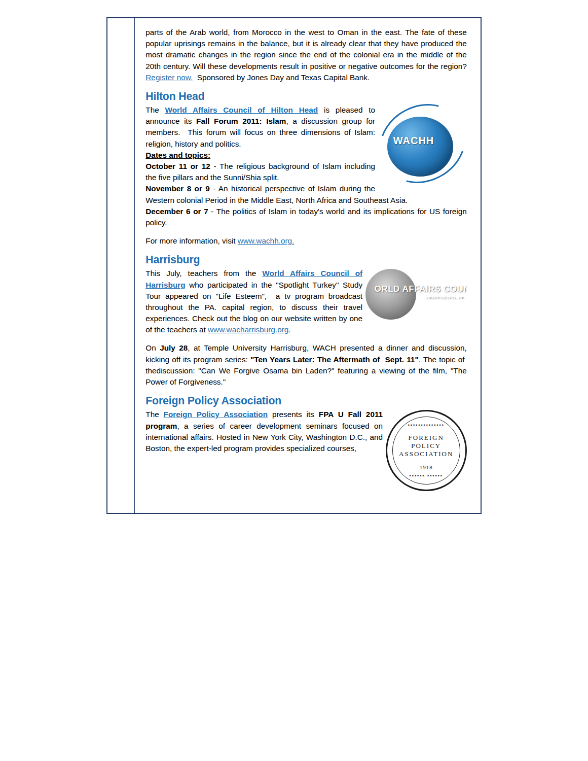parts of the Arab world, from Morocco in the west to Oman in the east. The fate of these popular uprisings remains in the balance, but it is already clear that they have produced the most dramatic changes in the region since the end of the colonial era in the middle of the 20th century. Will these developments result in positive or negative outcomes for the region? Register now. Sponsored by Jones Day and Texas Capital Bank.
Hilton Head
WACHH
The World Affairs Council of Hilton Head is pleased to announce its Fall Forum 2011: Islam, a discussion group for members. This forum will focus on three dimensions of Islam: religion, history and politics.
Dates and topics:
October 11 or 12 - The religious background of Islam including the five pillars and the Sunni/Shia split.
November 8 or 9 - An historical perspective of Islam during the Western colonial Period in the Middle East, North Africa and Southeast Asia.
December 6 or 7 - The politics of Islam in today's world and its implications for US foreign policy.
For more information, visit www.wachh.org.
Harrisburg
ORLD AFFAIRS COUNCIL
HARRISBURG, PA
This July, teachers from the World Affairs Council of Harrisburg who participated in the "Spotlight Turkey" Study Tour appeared on "Life Esteem", a tv program broadcast throughout the PA. capital region, to discuss their travel experiences. Check out the blog on our website written by one of the teachers at www.wacharrisburg.org.
On July 28, at Temple University Harrisburg, WACH presented a dinner and discussion, kicking off its program series: "Ten Years Later: The Aftermath of Sept. 11". The topic of thediscussion: "Can We Forgive Osama bin Laden?" featuring a viewing of the film, "The Power of Forgiveness."
Foreign Policy Association
••••••••••••••
FOREIGN
POLICY
ASSOCIATION
1918
•••••• ••••••
The Foreign Policy Association presents its FPA U Fall 2011 program, a series of career development seminars focused on international affairs. Hosted in New York City, Washington D.C., and Boston, the expert-led program provides specialized courses,